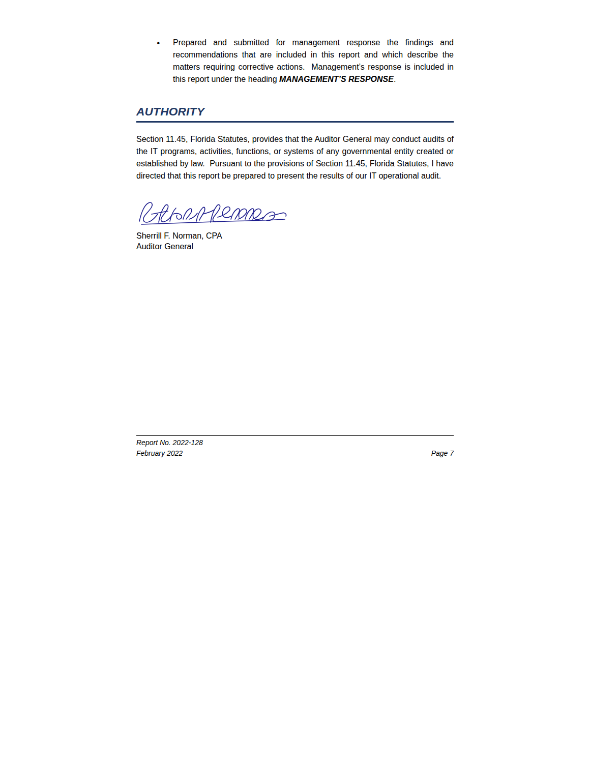Prepared and submitted for management response the findings and recommendations that are included in this report and which describe the matters requiring corrective actions. Management’s response is included in this report under the heading MANAGEMENT’S RESPONSE.
AUTHORITY
Section 11.45, Florida Statutes, provides that the Auditor General may conduct audits of the IT programs, activities, functions, or systems of any governmental entity created or established by law. Pursuant to the provisions of Section 11.45, Florida Statutes, I have directed that this report be prepared to present the results of our IT operational audit.
Sherrill F. Norman, CPA
Auditor General
Report No. 2022-128
February 2022
Page 7